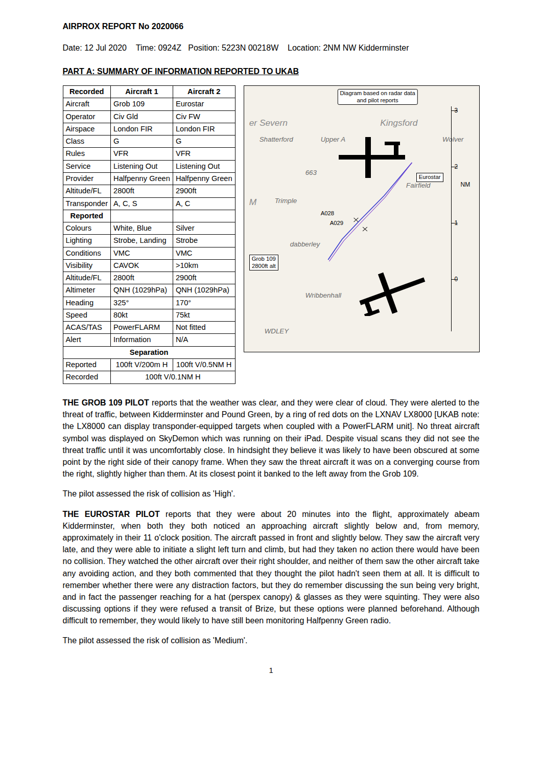AIRPROX REPORT No 2020066
Date: 12 Jul 2020 Time: 0924Z Position: 5223N 00218W Location: 2NM NW Kidderminster
PART A: SUMMARY OF INFORMATION REPORTED TO UKAB
| Recorded | Aircraft 1 | Aircraft 2 |
| --- | --- | --- |
| Aircraft | Grob 109 | Eurostar |
| Operator | Civ Gld | Civ FW |
| Airspace | London FIR | London FIR |
| Class | G | G |
| Rules | VFR | VFR |
| Service | Listening Out | Listening Out |
| Provider | Halfpenny Green | Halfpenny Green |
| Altitude/FL | 2800ft | 2900ft |
| Transponder | A, C, S | A, C |
| Reported | | |
| Colours | White, Blue | Silver |
| Lighting | Strobe, Landing | Strobe |
| Conditions | VMC | VMC |
| Visibility | CAVOK | >10km |
| Altitude/FL | 2800ft | 2900ft |
| Altimeter | QNH (1029hPa) | QNH (1029hPa) |
| Heading | 325° | 170° |
| Speed | 80kt | 75kt |
| ACAS/TAS | PowerFLARM | Not fitted |
| Alert | Information | N/A |
| Separation |
| Reported | 100ft V/200m H | 100ft V/0.5NM H |
| Recorded | 100ft V/0.1NM H |
Diagram based on radar data
and pilot reports
er Severn Shatterford Upper A Kingsford Wolver 663 Fairfield M Trimple dabberley Wribbenhall WDLEY
Eurostar
Grob 109
2800ft alt
A028
A029
3 2 NM 1 0
THE GROB 109 PILOT reports that the weather was clear, and they were clear of cloud. They were alerted to the threat of traffic, between Kidderminster and Pound Green, by a ring of red dots on the LXNAV LX8000 [UKAB note: the LX8000 can display transponder-equipped targets when coupled with a PowerFLARM unit]. No threat aircraft symbol was displayed on SkyDemon which was running on their iPad. Despite visual scans they did not see the threat traffic until it was uncomfortably close. In hindsight they believe it was likely to have been obscured at some point by the right side of their canopy frame. When they saw the threat aircraft it was on a converging course from the right, slightly higher than them. At its closest point it banked to the left away from the Grob 109.
The pilot assessed the risk of collision as 'High'.
THE EUROSTAR PILOT reports that they were about 20 minutes into the flight, approximately abeam Kidderminster, when both they both noticed an approaching aircraft slightly below and, from memory, approximately in their 11 o'clock position. The aircraft passed in front and slightly below. They saw the aircraft very late, and they were able to initiate a slight left turn and climb, but had they taken no action there would have been no collision. They watched the other aircraft over their right shoulder, and neither of them saw the other aircraft take any avoiding action, and they both commented that they thought the pilot hadn't seen them at all. It is difficult to remember whether there were any distraction factors, but they do remember discussing the sun being very bright, and in fact the passenger reaching for a hat (perspex canopy) & glasses as they were squinting. They were also discussing options if they were refused a transit of Brize, but these options were planned beforehand. Although difficult to remember, they would likely to have still been monitoring Halfpenny Green radio.
The pilot assessed the risk of collision as 'Medium'.
1